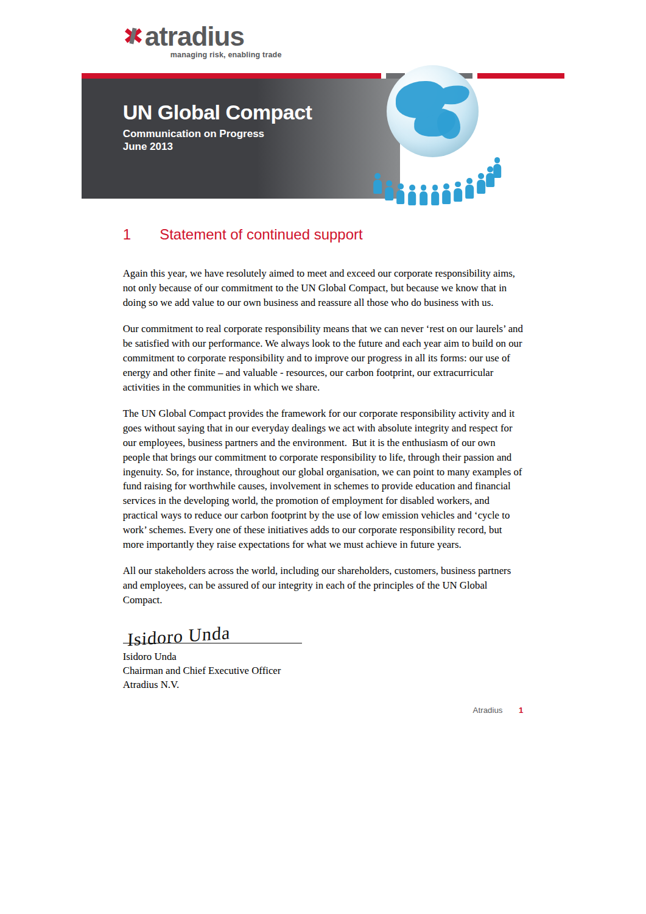atradius
managing risk, enabling trade
UN Global Compact
Communication on Progress
June 2013
1 Statement of continued support
Again this year, we have resolutely aimed to meet and exceed our corporate responsibility aims, not only because of our commitment to the UN Global Compact, but because we know that in doing so we add value to our own business and reassure all those who do business with us.
Our commitment to real corporate responsibility means that we can never ‘rest on our laurels’ and be satisfied with our performance. We always look to the future and each year aim to build on our commitment to corporate responsibility and to improve our progress in all its forms: our use of energy and other finite – and valuable - resources, our carbon footprint, our extracurricular activities in the communities in which we share.
The UN Global Compact provides the framework for our corporate responsibility activity and it goes without saying that in our everyday dealings we act with absolute integrity and respect for our employees, business partners and the environment. But it is the enthusiasm of our own people that brings our commitment to corporate responsibility to life, through their passion and ingenuity. So, for instance, throughout our global organisation, we can point to many examples of fund raising for worthwhile causes, involvement in schemes to provide education and financial services in the developing world, the promotion of employment for disabled workers, and practical ways to reduce our carbon footprint by the use of low emission vehicles and ‘cycle to work’ schemes. Every one of these initiatives adds to our corporate responsibility record, but more importantly they raise expectations for what we must achieve in future years.
All our stakeholders across the world, including our shareholders, customers, business partners and employees, can be assured of our integrity in each of the principles of the UN Global Compact.
Isidoro Unda
Isidoro Unda
Chairman and Chief Executive Officer
Atradius N.V.
Atradius 1